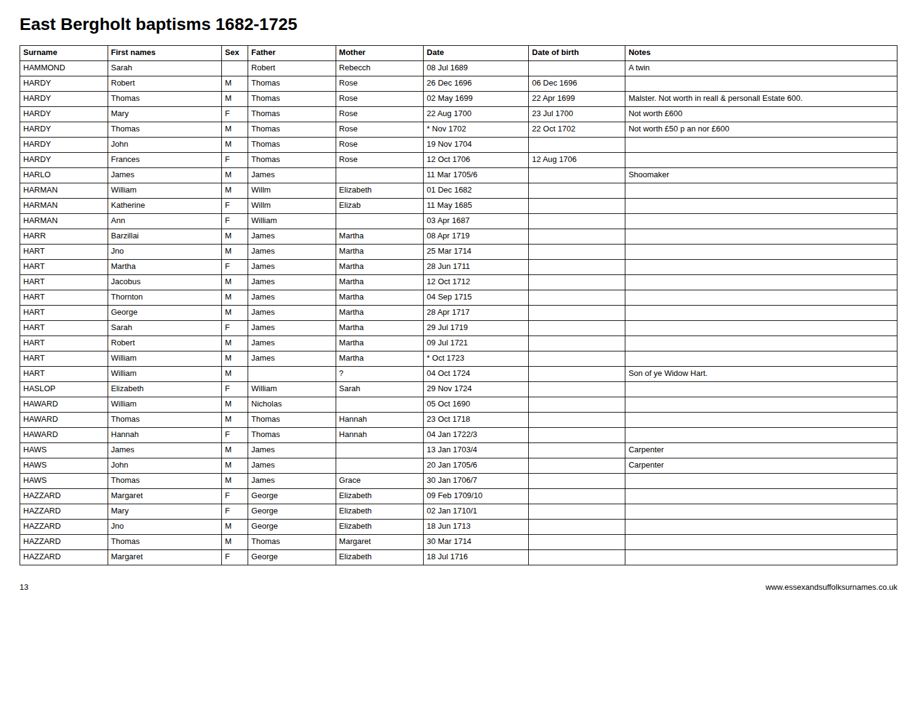East Bergholt baptisms 1682-1725
| Surname | First names | Sex | Father | Mother | Date | Date of birth | Notes |
| --- | --- | --- | --- | --- | --- | --- | --- |
| HAMMOND | Sarah | | Robert | Rebecch | 08 Jul 1689 | | A twin |
| HARDY | Robert | M | Thomas | Rose | 26 Dec 1696 | 06 Dec 1696 | |
| HARDY | Thomas | M | Thomas | Rose | 02 May 1699 | 22 Apr 1699 | Malster. Not worth in reall & personall Estate 600. |
| HARDY | Mary | F | Thomas | Rose | 22 Aug 1700 | 23 Jul 1700 | Not worth £600 |
| HARDY | Thomas | M | Thomas | Rose | * Nov 1702 | 22 Oct 1702 | Not worth £50 p an nor £600 |
| HARDY | John | M | Thomas | Rose | 19 Nov 1704 | | |
| HARDY | Frances | F | Thomas | Rose | 12 Oct 1706 | 12 Aug 1706 | |
| HARLO | James | M | James | | 11 Mar 1705/6 | | Shoomaker |
| HARMAN | William | M | Willm | Elizabeth | 01 Dec 1682 | | |
| HARMAN | Katherine | F | Willm | Elizab | 11 May 1685 | | |
| HARMAN | Ann | F | William | | 03 Apr 1687 | | |
| HARR | Barzillai | M | James | Martha | 08 Apr 1719 | | |
| HART | Jno | M | James | Martha | 25 Mar 1714 | | |
| HART | Martha | F | James | Martha | 28 Jun 1711 | | |
| HART | Jacobus | M | James | Martha | 12 Oct 1712 | | |
| HART | Thornton | M | James | Martha | 04 Sep 1715 | | |
| HART | George | M | James | Martha | 28 Apr 1717 | | |
| HART | Sarah | F | James | Martha | 29 Jul 1719 | | |
| HART | Robert | M | James | Martha | 09 Jul 1721 | | |
| HART | William | M | James | Martha | * Oct 1723 | | |
| HART | William | M | | ? | 04 Oct 1724 | | Son of ye Widow Hart. |
| HASLOP | Elizabeth | F | William | Sarah | 29 Nov 1724 | | |
| HAWARD | William | M | Nicholas | | 05 Oct 1690 | | |
| HAWARD | Thomas | M | Thomas | Hannah | 23 Oct 1718 | | |
| HAWARD | Hannah | F | Thomas | Hannah | 04 Jan 1722/3 | | |
| HAWS | James | M | James | | 13 Jan 1703/4 | | Carpenter |
| HAWS | John | M | James | | 20 Jan 1705/6 | | Carpenter |
| HAWS | Thomas | M | James | Grace | 30 Jan 1706/7 | | |
| HAZZARD | Margaret | F | George | Elizabeth | 09 Feb 1709/10 | | |
| HAZZARD | Mary | F | George | Elizabeth | 02 Jan 1710/1 | | |
| HAZZARD | Jno | M | George | Elizabeth | 18 Jun 1713 | | |
| HAZZARD | Thomas | M | Thomas | Margaret | 30 Mar 1714 | | |
| HAZZARD | Margaret | F | George | Elizabeth | 18 Jul 1716 | | |
13 www.essexandsuffolksurnames.co.uk